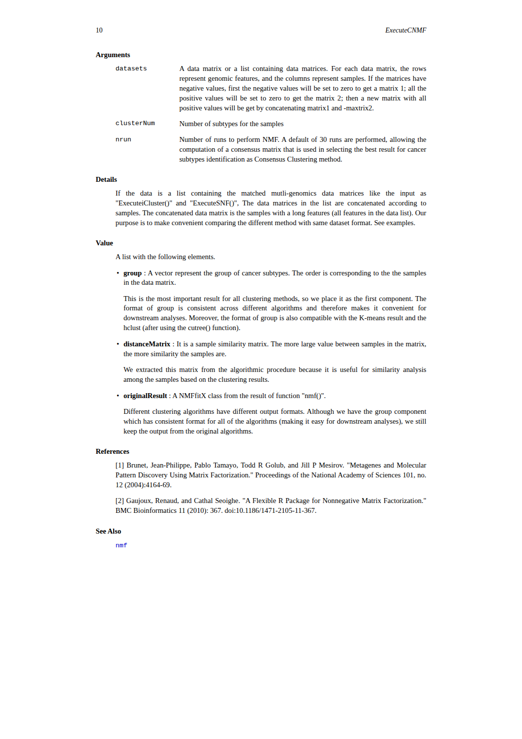10 ExecuteCNMF
Arguments
datasets
A data matrix or a list containing data matrices. For each data matrix, the rows represent genomic features, and the columns represent samples. If the matrices have negative values, first the negative values will be set to zero to get a matrix 1; all the positive values will be set to zero to get the matrix 2; then a new matrix with all positive values will be get by concatenating matrix1 and -maxtrix2.
clusterNum
Number of subtypes for the samples
nrun
Number of runs to perform NMF. A default of 30 runs are performed, allowing the computation of a consensus matrix that is used in selecting the best result for cancer subtypes identification as Consensus Clustering method.
Details
If the data is a list containing the matched mutli-genomics data matrices like the input as "ExecuteiCluster()" and "ExecuteSNF()", The data matrices in the list are concatenated according to samples. The concatenated data matrix is the samples with a long features (all features in the data list). Our purpose is to make convenient comparing the different method with same dataset format. See examples.
Value
A list with the following elements.
group : A vector represent the group of cancer subtypes. The order is corresponding to the the samples in the data matrix.
This is the most important result for all clustering methods, so we place it as the first component. The format of group is consistent across different algorithms and therefore makes it convenient for downstream analyses. Moreover, the format of group is also compatible with the K-means result and the hclust (after using the cutree() function).
distanceMatrix : It is a sample similarity matrix. The more large value between samples in the matrix, the more similarity the samples are.
We extracted this matrix from the algorithmic procedure because it is useful for similarity analysis among the samples based on the clustering results.
originalResult : A NMFfitX class from the result of function "nmf()".
Different clustering algorithms have different output formats. Although we have the group component which has consistent format for all of the algorithms (making it easy for downstream analyses), we still keep the output from the original algorithms.
References
[1] Brunet, Jean-Philippe, Pablo Tamayo, Todd R Golub, and Jill P Mesirov. "Metagenes and Molecular Pattern Discovery Using Matrix Factorization." Proceedings of the National Academy of Sciences 101, no. 12 (2004):4164-69.
[2] Gaujoux, Renaud, and Cathal Seoighe. "A Flexible R Package for Nonnegative Matrix Factorization." BMC Bioinformatics 11 (2010): 367. doi:10.1186/1471-2105-11-367.
See Also
nmf